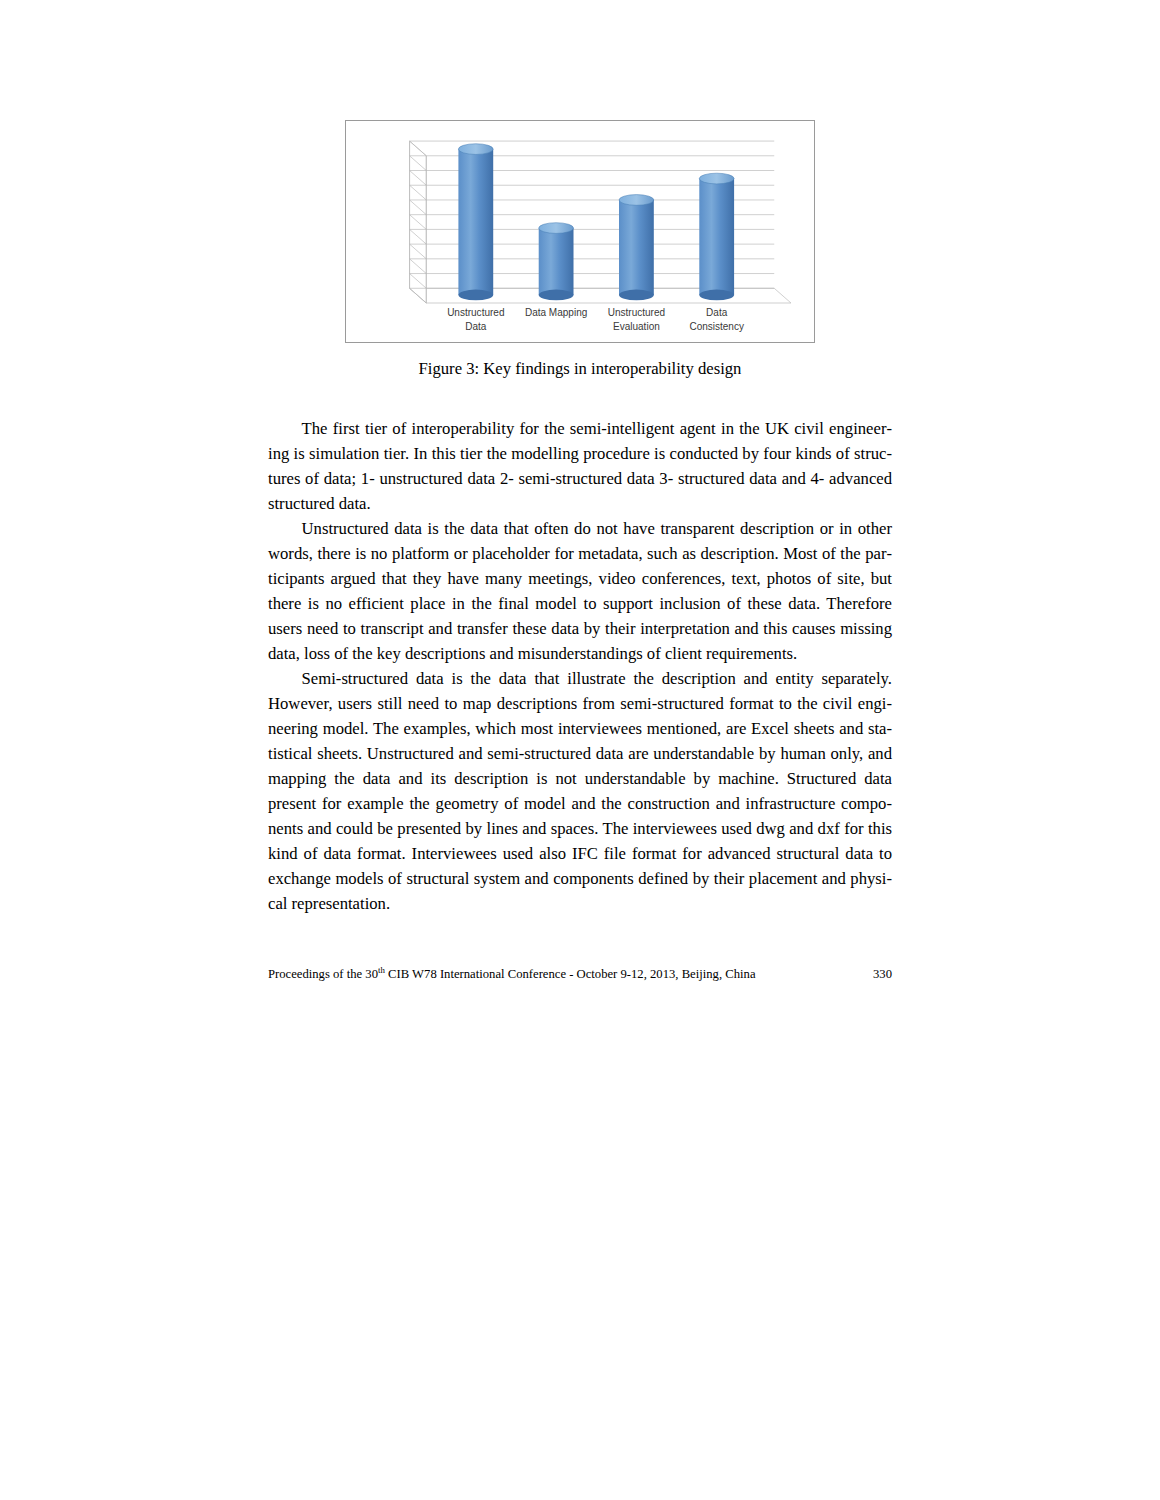Unstructured Data Data Mapping Unstructured Evaluation Data Consistency
Figure 3: Key findings in interoperability design
The first tier of interoperability for the semi-intelligent agent in the UK civil engineering is simulation tier. In this tier the modelling procedure is conducted by four kinds of structures of data; 1- unstructured data 2- semi-structured data 3- structured data and 4- advanced structured data.
Unstructured data is the data that often do not have transparent description or in other words, there is no platform or placeholder for metadata, such as description. Most of the participants argued that they have many meetings, video conferences, text, photos of site, but there is no efficient place in the final model to support inclusion of these data. Therefore users need to transcript and transfer these data by their interpretation and this causes missing data, loss of the key descriptions and misunderstandings of client requirements.
Semi-structured data is the data that illustrate the description and entity separately. However, users still need to map descriptions from semi-structured format to the civil engineering model. The examples, which most interviewees mentioned, are Excel sheets and statistical sheets. Unstructured and semi-structured data are understandable by human only, and mapping the data and its description is not understandable by machine. Structured data present for example the geometry of model and the construction and infrastructure components and could be presented by lines and spaces. The interviewees used dwg and dxf for this kind of data format. Interviewees used also IFC file format for advanced structural data to exchange models of structural system and components defined by their placement and physical representation.
Proceedings of the 30th CIB W78 International Conference - October 9-12, 2013, Beijing, China
330